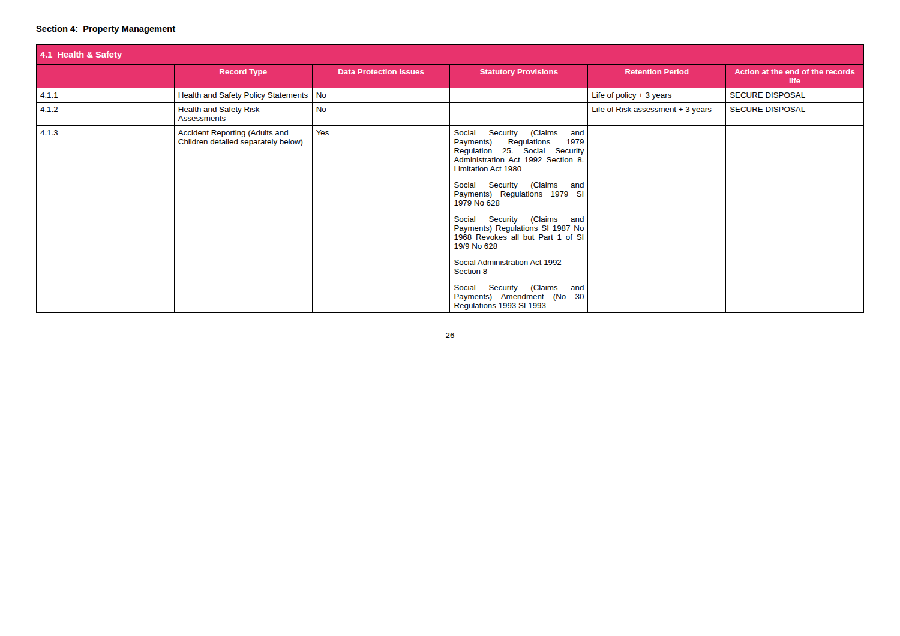Section 4: Property Management
4.1 Health & Safety
| | Record Type | Data Protection Issues | Statutory Provisions | Retention Period | Action at the end of the records life |
| --- | --- | --- | --- | --- | --- |
| 4.1.1 | Health and Safety Policy Statements | No | | Life of policy + 3 years | SECURE DISPOSAL |
| 4.1.2 | Health and Safety Risk Assessments | No | | Life of Risk assessment + 3 years | SECURE DISPOSAL |
| 4.1.3 | Accident Reporting (Adults and Children detailed separately below) | Yes | Social Security (Claims and Payments) Regulations 1979 Regulation 25. Social Security Administration Act 1992 Section 8. Limitation Act 1980 Social Security (Claims and Payments) Regulations 1979 SI 1979 No 628 Social Security (Claims and Payments) Regulations SI 1987 No 1968 Revokes all but Part 1 of SI 19/9 No 628 Social Administration Act 1992 Section 8 Social Security (Claims and Payments) Amendment (No 30 Regulations 1993 SI 1993 | | |
26